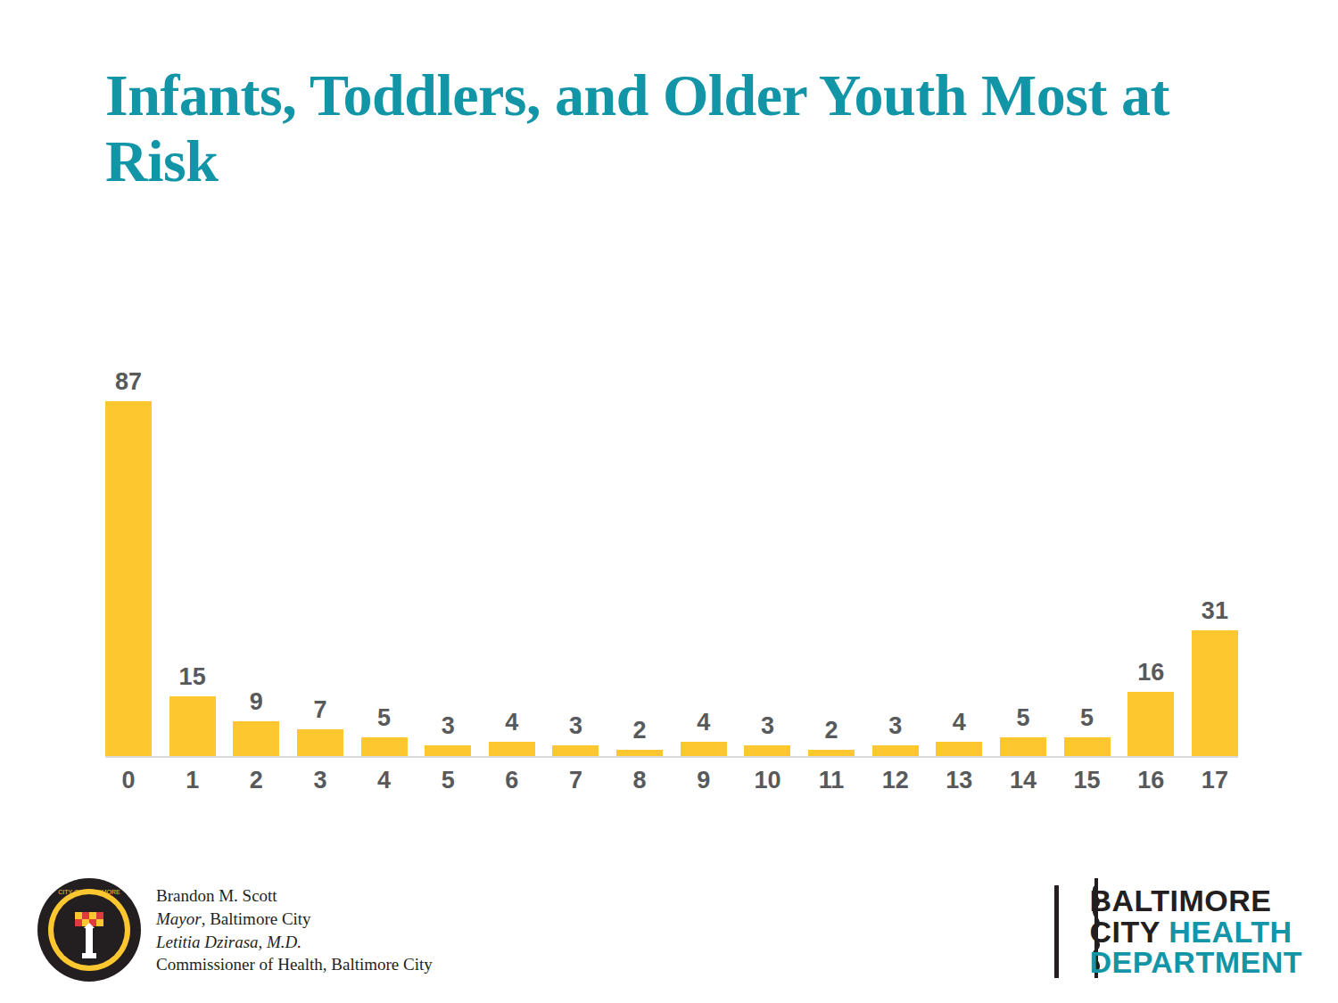Infants, Toddlers, and Older Youth Most at Risk
87
15
9
7
5
3
4
3
2
4
3
2
3
4
5
5
16
31
012345 67891011 121314151617
CITY OF BALTIMORE
Brandon M. Scott
Mayor, Baltimore City
Letitia Dzirasa, M.D.
Commissioner of Health, Baltimore City
BALTIMORE
CITY HEALTH
DEPARTMENT